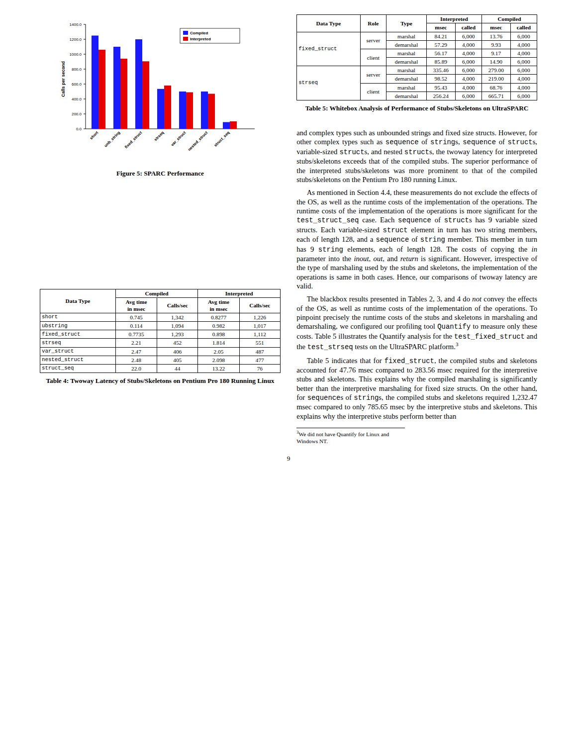0.0 200.0 400.0 600.0 800.0 1000.0 1200.0 1400.0 Calls per second short unb_string fixed_struct strseq var_struct nested_struct struct_seq Compiled Interpreted
Figure 5: SPARC Performance
| Data Type | Compiled | Interpreted |
| --- | --- | --- |
| Avg time in msec | Calls/sec | Avg time in msec | Calls/sec |
| short | 0.745 | 1,342 | 0.8277 | 1,226 |
| ubstring | 0.114 | 1,094 | 0.982 | 1,017 |
| fixed_struct | 0.7735 | 1,293 | 0.898 | 1,112 |
| strseq | 2.21 | 452 | 1.814 | 551 |
| var_struct | 2.47 | 406 | 2.05 | 487 |
| nested_struct | 2.48 | 405 | 2.098 | 477 |
| struct_seq | 22.0 | 44 | 13.22 | 76 |
Table 4: Twoway Latency of Stubs/Skeletons on Pentium Pro 180 Running Linux
| Data Type | Role | Type | Interpreted | Compiled |
| --- | --- | --- | --- | --- |
| msec | called | msec | called |
| fixed_struct | server | marshal | 84.21 | 6,000 | 13.76 | 6,000 |
| demarshal | 57.29 | 4,000 | 9.93 | 4,000 |
| client | marshal | 56.17 | 4,000 | 9.17 | 4,000 |
| demarshal | 85.89 | 6,000 | 14.90 | 6,000 |
| strseq | server | marshal | 335.46 | 6,000 | 279.00 | 6,000 |
| demarshal | 98.52 | 4,000 | 219.00 | 4,000 |
| client | marshal | 95.43 | 4,000 | 68.76 | 4,000 |
| demarshal | 256.24 | 6,000 | 665.71 | 6,000 |
Table 5: Whitebox Analysis of Performance of Stubs/Skeletons on UltraSPARC
and complex types such as unbounded strings and fixed size structs. However, for other complex types such as sequence of strings, sequence of structs, variable-sized structs, and nested structs, the twoway latency for interpreted stubs/skeletons exceeds that of the compiled stubs. The superior performance of the interpreted stubs/skeletons was more prominent to that of the compiled stubs/skeletons on the Pentium Pro 180 running Linux.
As mentioned in Section 4.4, these measurements do not exclude the effects of the OS, as well as the runtime costs of the implementation of the operations. The runtime costs of the implementation of the operations is more significant for the test_struct_seq case. Each sequence of structs has 9 variable sized structs. Each variable-sized struct element in turn has two string members, each of length 128, and a sequence of string member. This member in turn has 9 string elements, each of length 128. The costs of copying the in parameter into the inout, out, and return is significant. However, irrespective of the type of marshaling used by the stubs and skeletons, the implementation of the operations is same in both cases. Hence, our comparisons of twoway latency are valid.
The blackbox results presented in Tables 2, 3, and 4 do not convey the effects of the OS, as well as runtime costs of the implementation of the operations. To pinpoint precisely the runtime costs of the stubs and skeletons in marshaling and demarshaling, we configured our profiling tool Quantify to measure only these costs. Table 5 illustrates the Quantify analysis for the test_fixed_struct and the test_strseq tests on the UltraSPARC platform.3
Table 5 indicates that for fixed_struct, the compiled stubs and skeletons accounted for 47.76 msec compared to 283.56 msec required for the interpretive stubs and skeletons. This explains why the compiled marshaling is significantly better than the interpretive marshaling for fixed size structs. On the other hand, for sequences of strings, the compiled stubs and skeletons required 1,232.47 msec compared to only 785.65 msec by the interpretive stubs and skeletons. This explains why the interpretive stubs perform better than
3We did not have Quantify for Linux and Windows NT.
9